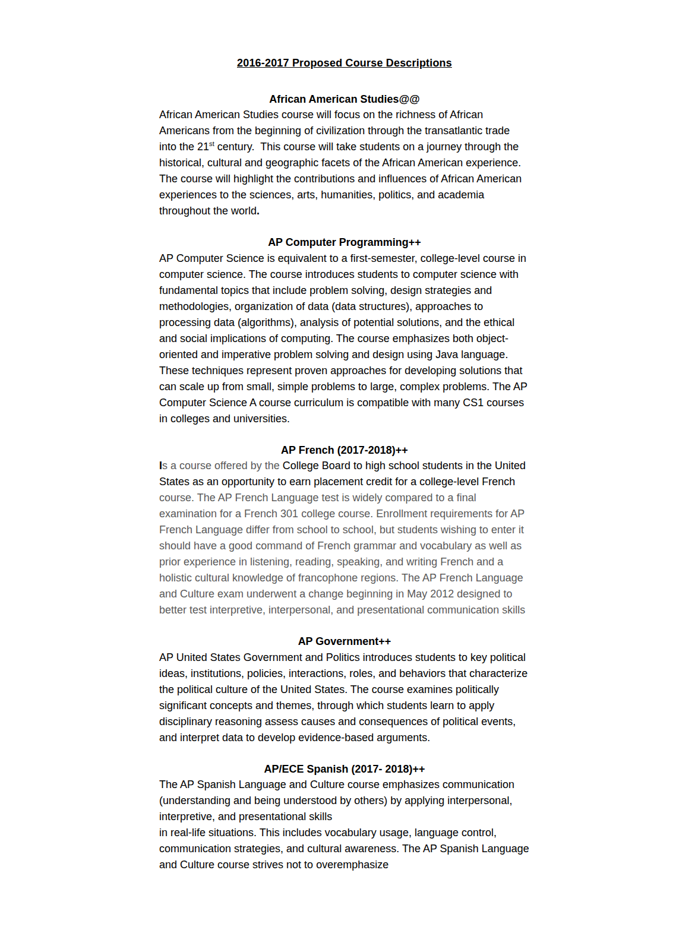2016-2017 Proposed Course Descriptions
African American Studies@@
African American Studies course will focus on the richness of African Americans from the beginning of civilization through the transatlantic trade into the 21st century. This course will take students on a journey through the historical, cultural and geographic facets of the African American experience. The course will highlight the contributions and influences of African American experiences to the sciences, arts, humanities, politics, and academia throughout the world.
AP Computer Programming++
AP Computer Science is equivalent to a first-semester, college-level course in computer science. The course introduces students to computer science with fundamental topics that include problem solving, design strategies and methodologies, organization of data (data structures), approaches to processing data (algorithms), analysis of potential solutions, and the ethical and social implications of computing. The course emphasizes both object-oriented and imperative problem solving and design using Java language. These techniques represent proven approaches for developing solutions that can scale up from small, simple problems to large, complex problems. The AP Computer Science A course curriculum is compatible with many CS1 courses in colleges and universities.
AP French (2017-2018)++
Is a course offered by the College Board to high school students in the United States as an opportunity to earn placement credit for a college-level French course. The AP French Language test is widely compared to a final examination for a French 301 college course. Enrollment requirements for AP French Language differ from school to school, but students wishing to enter it should have a good command of French grammar and vocabulary as well as prior experience in listening, reading, speaking, and writing French and a holistic cultural knowledge of francophone regions. The AP French Language and Culture exam underwent a change beginning in May 2012 designed to better test interpretive, interpersonal, and presentational communication skills
AP Government++
AP United States Government and Politics introduces students to key political ideas, institutions, policies, interactions, roles, and behaviors that characterize the political culture of the United States. The course examines politically significant concepts and themes, through which students learn to apply disciplinary reasoning assess causes and consequences of political events, and interpret data to develop evidence-based arguments.
AP/ECE Spanish (2017- 2018)++
The AP Spanish Language and Culture course emphasizes communication (understanding and being understood by others) by applying interpersonal, interpretive, and presentational skills
in real-life situations. This includes vocabulary usage, language control, communication strategies, and cultural awareness. The AP Spanish Language and Culture course strives not to overemphasize